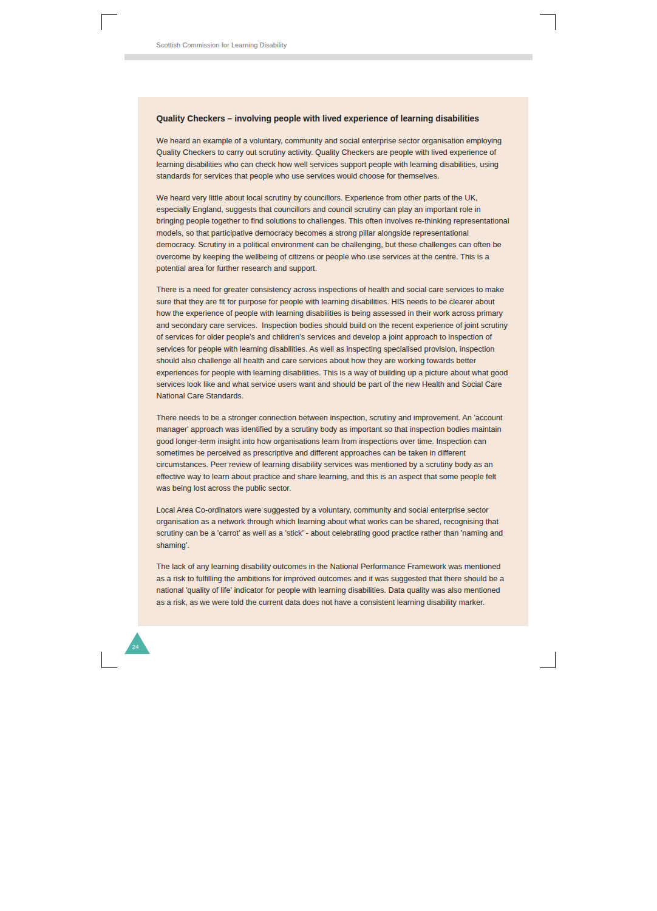Scottish Commission for Learning Disability
Quality Checkers – involving people with lived experience of learning disabilities
We heard an example of a voluntary, community and social enterprise sector organisation employing Quality Checkers to carry out scrutiny activity. Quality Checkers are people with lived experience of learning disabilities who can check how well services support people with learning disabilities, using standards for services that people who use services would choose for themselves.
We heard very little about local scrutiny by councillors. Experience from other parts of the UK, especially England, suggests that councillors and council scrutiny can play an important role in bringing people together to find solutions to challenges. This often involves re-thinking representational models, so that participative democracy becomes a strong pillar alongside representational democracy. Scrutiny in a political environment can be challenging, but these challenges can often be overcome by keeping the wellbeing of citizens or people who use services at the centre. This is a potential area for further research and support.
There is a need for greater consistency across inspections of health and social care services to make sure that they are fit for purpose for people with learning disabilities. HIS needs to be clearer about how the experience of people with learning disabilities is being assessed in their work across primary and secondary care services. Inspection bodies should build on the recent experience of joint scrutiny of services for older people's and children's services and develop a joint approach to inspection of services for people with learning disabilities. As well as inspecting specialised provision, inspection should also challenge all health and care services about how they are working towards better experiences for people with learning disabilities. This is a way of building up a picture about what good services look like and what service users want and should be part of the new Health and Social Care National Care Standards.
There needs to be a stronger connection between inspection, scrutiny and improvement. An 'account manager' approach was identified by a scrutiny body as important so that inspection bodies maintain good longer-term insight into how organisations learn from inspections over time. Inspection can sometimes be perceived as prescriptive and different approaches can be taken in different circumstances. Peer review of learning disability services was mentioned by a scrutiny body as an effective way to learn about practice and share learning, and this is an aspect that some people felt was being lost across the public sector.
Local Area Co-ordinators were suggested by a voluntary, community and social enterprise sector organisation as a network through which learning about what works can be shared, recognising that scrutiny can be a 'carrot' as well as a 'stick' - about celebrating good practice rather than 'naming and shaming'.
The lack of any learning disability outcomes in the National Performance Framework was mentioned as a risk to fulfilling the ambitions for improved outcomes and it was suggested that there should be a national 'quality of life' indicator for people with learning disabilities. Data quality was also mentioned as a risk, as we were told the current data does not have a consistent learning disability marker.
24